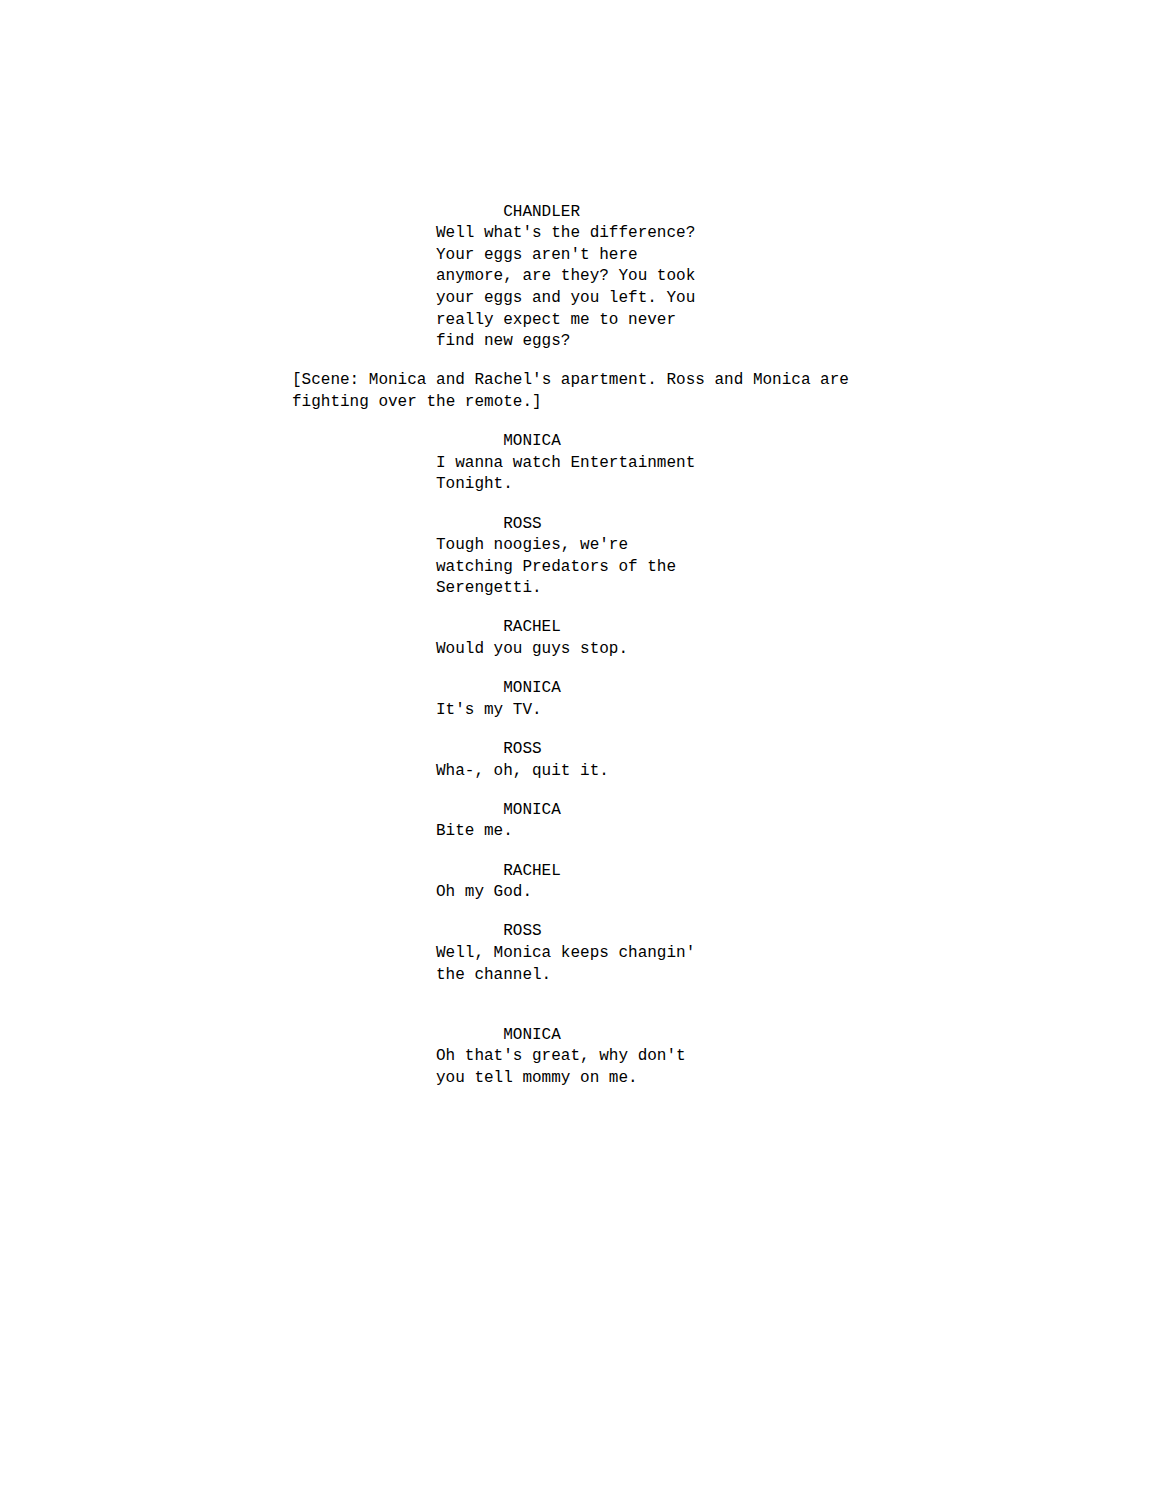Chandler
Well what's the difference? Your eggs aren't here anymore, are they? You took your eggs and you left. You really expect me to never find new eggs?
[Scene: Monica and Rachel's apartment. Ross and Monica are fighting over the remote.]
Monica
I wanna watch Entertainment Tonight.
Ross
Tough noogies, we're watching Predators of the Serengetti.
Rachel
Would you guys stop.
Monica
It's my TV.
Ross
Wha-, oh, quit it.
Monica
Bite me.
Rachel
Oh my God.
Ross
Well, Monica keeps changin' the channel.
Monica
Oh that's great, why don't you tell mommy on me.